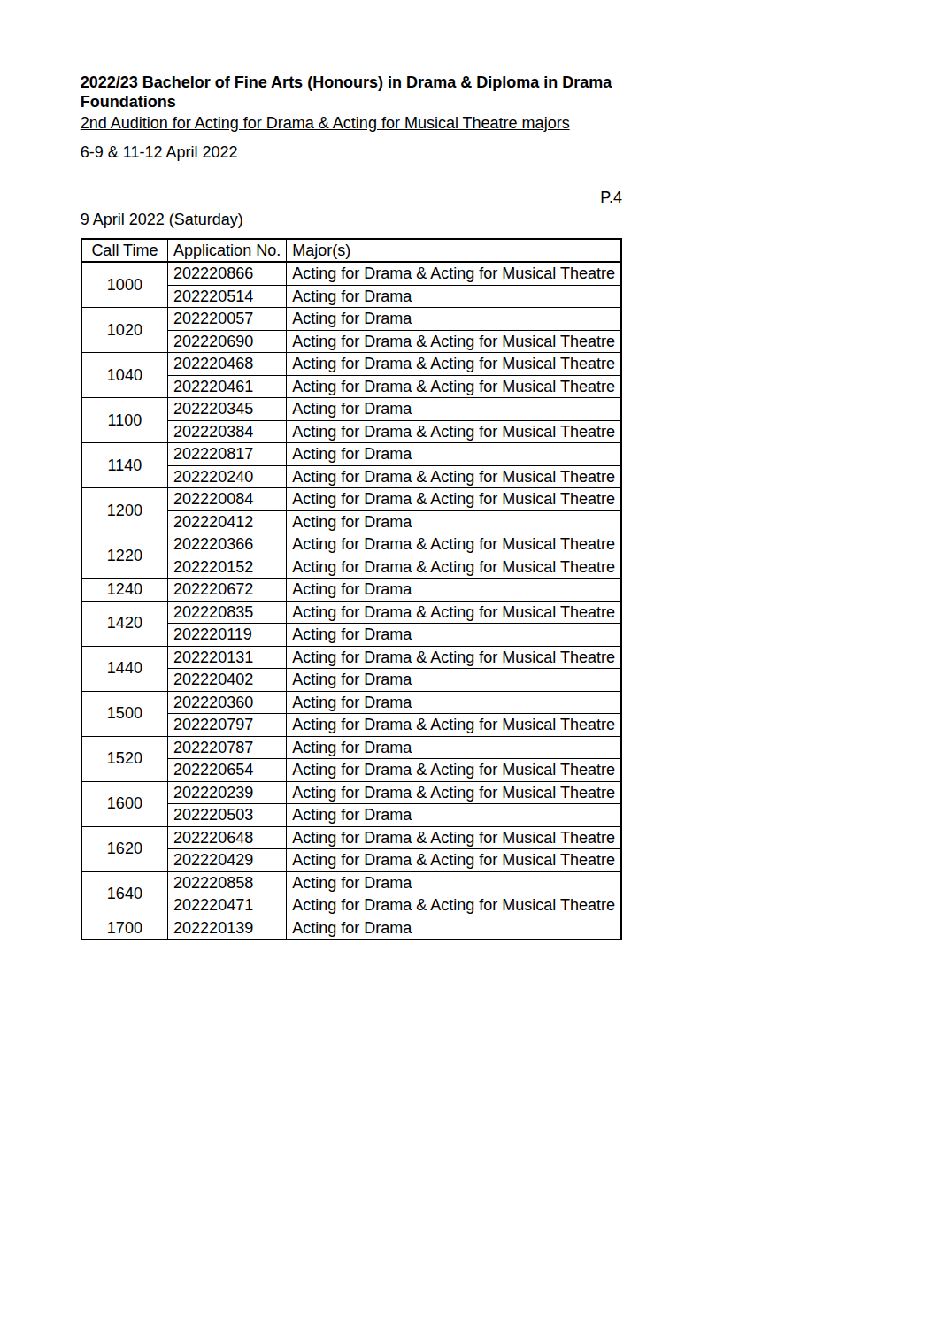2022/23 Bachelor of Fine Arts (Honours) in Drama & Diploma in Drama Foundations
2nd Audition for Acting for Drama & Acting for Musical Theatre majors
6-9 & 11-12 April 2022
P.4
9 April 2022 (Saturday)
| Call Time | Application No. | Major(s) |
| --- | --- | --- |
| 1000 | 202220866 | Acting for Drama & Acting for Musical Theatre |
| 202220514 | Acting for Drama |
| 1020 | 202220057 | Acting for Drama |
| 202220690 | Acting for Drama & Acting for Musical Theatre |
| 1040 | 202220468 | Acting for Drama & Acting for Musical Theatre |
| 202220461 | Acting for Drama & Acting for Musical Theatre |
| 1100 | 202220345 | Acting for Drama |
| 202220384 | Acting for Drama & Acting for Musical Theatre |
| 1140 | 202220817 | Acting for Drama |
| 202220240 | Acting for Drama & Acting for Musical Theatre |
| 1200 | 202220084 | Acting for Drama & Acting for Musical Theatre |
| 202220412 | Acting for Drama |
| 1220 | 202220366 | Acting for Drama & Acting for Musical Theatre |
| 202220152 | Acting for Drama & Acting for Musical Theatre |
| 1240 | 202220672 | Acting for Drama |
| 1420 | 202220835 | Acting for Drama & Acting for Musical Theatre |
| 202220119 | Acting for Drama |
| 1440 | 202220131 | Acting for Drama & Acting for Musical Theatre |
| 202220402 | Acting for Drama |
| 1500 | 202220360 | Acting for Drama |
| 202220797 | Acting for Drama & Acting for Musical Theatre |
| 1520 | 202220787 | Acting for Drama |
| 202220654 | Acting for Drama & Acting for Musical Theatre |
| 1600 | 202220239 | Acting for Drama & Acting for Musical Theatre |
| 202220503 | Acting for Drama |
| 1620 | 202220648 | Acting for Drama & Acting for Musical Theatre |
| 202220429 | Acting for Drama & Acting for Musical Theatre |
| 1640 | 202220858 | Acting for Drama |
| 202220471 | Acting for Drama & Acting for Musical Theatre |
| 1700 | 202220139 | Acting for Drama |